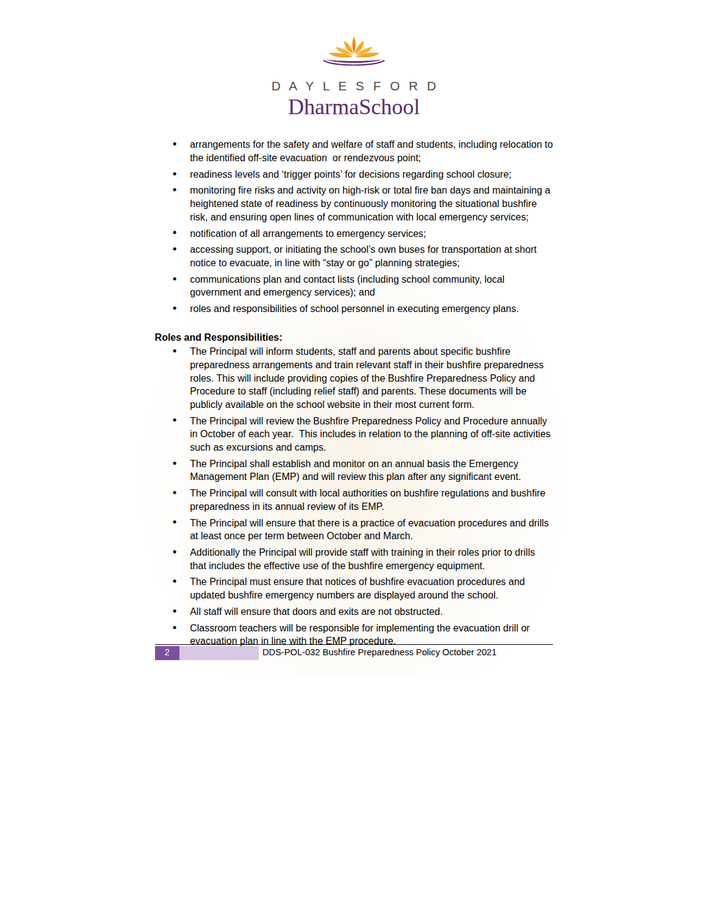D A Y L E S F O R D
DharmaSchool
arrangements for the safety and welfare of staff and students, including relocation to the identified off-site evacuation or rendezvous point;
readiness levels and ‘trigger points’ for decisions regarding school closure;
monitoring fire risks and activity on high-risk or total fire ban days and maintaining a heightened state of readiness by continuously monitoring the situational bushfire risk, and ensuring open lines of communication with local emergency services;
notification of all arrangements to emergency services;
accessing support, or initiating the school’s own buses for transportation at short notice to evacuate, in line with “stay or go” planning strategies;
communications plan and contact lists (including school community, local government and emergency services); and
roles and responsibilities of school personnel in executing emergency plans.
Roles and Responsibilities:
The Principal will inform students, staff and parents about specific bushfire preparedness arrangements and train relevant staff in their bushfire preparedness roles. This will include providing copies of the Bushfire Preparedness Policy and Procedure to staff (including relief staff) and parents. These documents will be publicly available on the school website in their most current form.
The Principal will review the Bushfire Preparedness Policy and Procedure annually in October of each year. This includes in relation to the planning of off-site activities such as excursions and camps.
The Principal shall establish and monitor on an annual basis the Emergency Management Plan (EMP) and will review this plan after any significant event.
The Principal will consult with local authorities on bushfire regulations and bushfire preparedness in its annual review of its EMP.
The Principal will ensure that there is a practice of evacuation procedures and drills at least once per term between October and March.
Additionally the Principal will provide staff with training in their roles prior to drills that includes the effective use of the bushfire emergency equipment.
The Principal must ensure that notices of bushfire evacuation procedures and updated bushfire emergency numbers are displayed around the school.
All staff will ensure that doors and exits are not obstructed.
Classroom teachers will be responsible for implementing the evacuation drill or evacuation plan in line with the EMP procedure.
2
DDS-POL-032 Bushfire Preparedness Policy October 2021